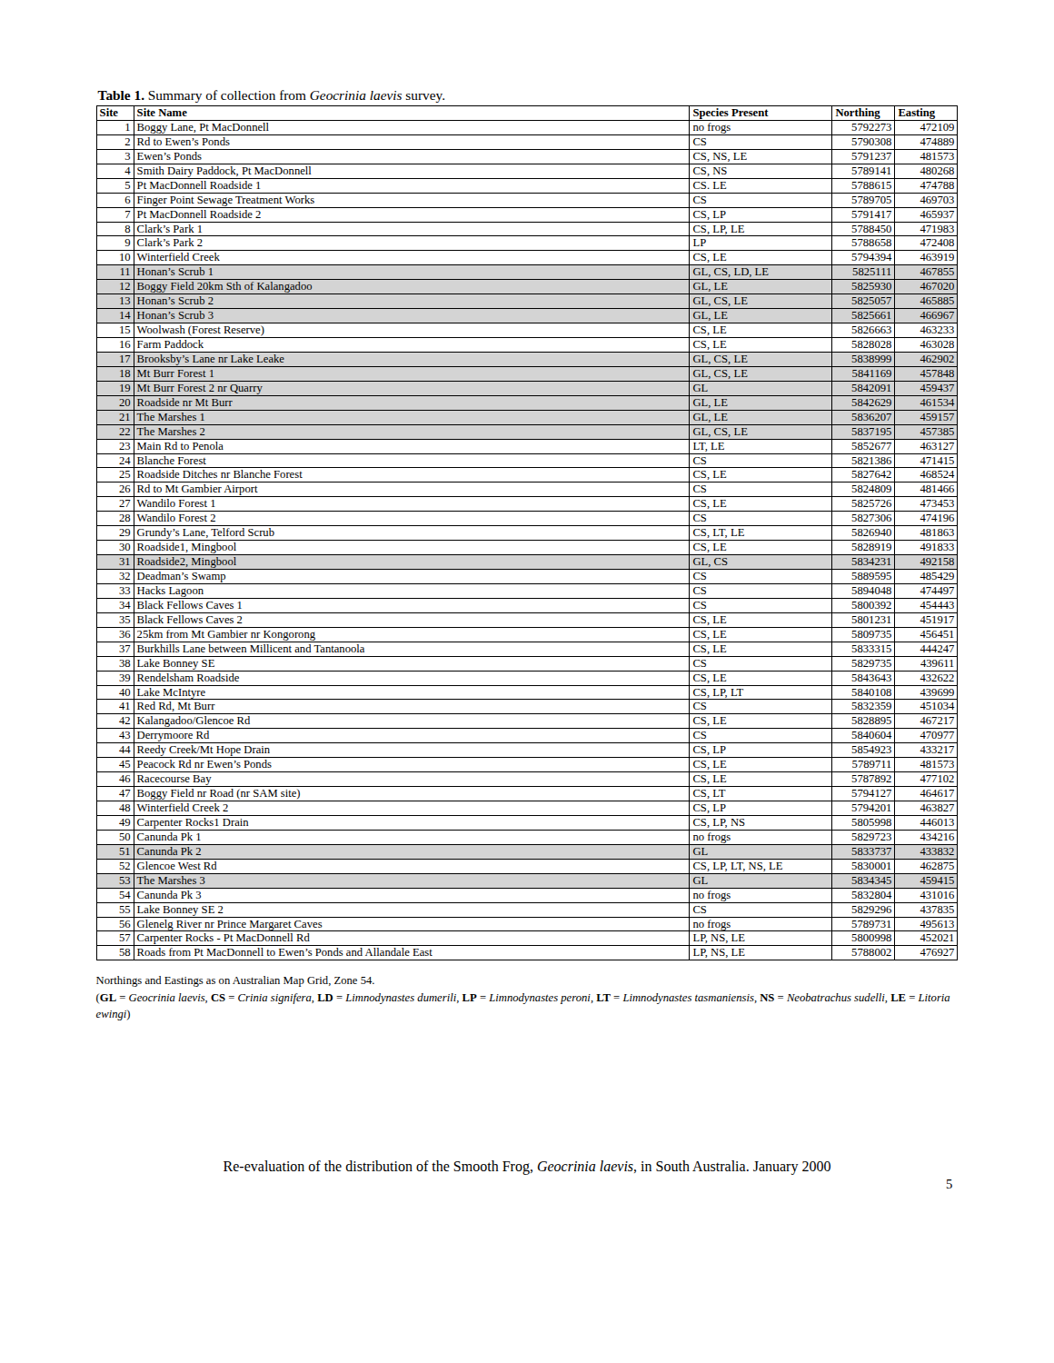Table 1. Summary of collection from Geocrinia laevis survey.
| Site | Site Name | Species Present | Northing | Easting |
| --- | --- | --- | --- | --- |
| 1 | Boggy Lane, Pt MacDonnell | no frogs | 5792273 | 472109 |
| 2 | Rd to Ewen’s Ponds | CS | 5790308 | 474889 |
| 3 | Ewen’s Ponds | CS, NS, LE | 5791237 | 481573 |
| 4 | Smith Dairy Paddock, Pt MacDonnell | CS, NS | 5789141 | 480268 |
| 5 | Pt MacDonnell Roadside 1 | CS. LE | 5788615 | 474788 |
| 6 | Finger Point Sewage Treatment Works | CS | 5789705 | 469703 |
| 7 | Pt MacDonnell Roadside 2 | CS, LP | 5791417 | 465937 |
| 8 | Clark’s Park 1 | CS, LP, LE | 5788450 | 471983 |
| 9 | Clark’s Park 2 | LP | 5788658 | 472408 |
| 10 | Winterfield Creek | CS, LE | 5794394 | 463919 |
| 11 | Honan’s Scrub 1 | GL, CS, LD, LE | 5825111 | 467855 |
| 12 | Boggy Field 20km Sth of Kalangadoo | GL, LE | 5825930 | 467020 |
| 13 | Honan’s Scrub 2 | GL, CS, LE | 5825057 | 465885 |
| 14 | Honan’s Scrub 3 | GL, LE | 5825661 | 466967 |
| 15 | Woolwash (Forest Reserve) | CS, LE | 5826663 | 463233 |
| 16 | Farm Paddock | CS, LE | 5828028 | 463028 |
| 17 | Brooksby’s Lane nr Lake Leake | GL, CS, LE | 5838999 | 462902 |
| 18 | Mt Burr Forest 1 | GL, CS, LE | 5841169 | 457848 |
| 19 | Mt Burr Forest 2 nr Quarry | GL | 5842091 | 459437 |
| 20 | Roadside nr Mt Burr | GL, LE | 5842629 | 461534 |
| 21 | The Marshes 1 | GL, LE | 5836207 | 459157 |
| 22 | The Marshes 2 | GL, CS, LE | 5837195 | 457385 |
| 23 | Main Rd to Penola | LT, LE | 5852677 | 463127 |
| 24 | Blanche Forest | CS | 5821386 | 471415 |
| 25 | Roadside Ditches nr Blanche Forest | CS, LE | 5827642 | 468524 |
| 26 | Rd to Mt Gambier Airport | CS | 5824809 | 481466 |
| 27 | Wandilo Forest 1 | CS, LE | 5825726 | 473453 |
| 28 | Wandilo Forest 2 | CS | 5827306 | 474196 |
| 29 | Grundy’s Lane, Telford Scrub | CS, LT, LE | 5826940 | 481863 |
| 30 | Roadside1, Mingbool | CS, LE | 5828919 | 491833 |
| 31 | Roadside2, Mingbool | GL, CS | 5834231 | 492158 |
| 32 | Deadman’s Swamp | CS | 5889595 | 485429 |
| 33 | Hacks Lagoon | CS | 5894048 | 474497 |
| 34 | Black Fellows Caves 1 | CS | 5800392 | 454443 |
| 35 | Black Fellows Caves 2 | CS, LE | 5801231 | 451917 |
| 36 | 25km from Mt Gambier nr Kongorong | CS, LE | 5809735 | 456451 |
| 37 | Burkhills Lane between Millicent and Tantanoola | CS, LE | 5833315 | 444247 |
| 38 | Lake Bonney SE | CS | 5829735 | 439611 |
| 39 | Rendelsham Roadside | CS, LE | 5843643 | 432622 |
| 40 | Lake McIntyre | CS, LP, LT | 5840108 | 439699 |
| 41 | Red Rd, Mt Burr | CS | 5832359 | 451034 |
| 42 | Kalangadoo/Glencoe Rd | CS, LE | 5828895 | 467217 |
| 43 | Derrymoore Rd | CS | 5840604 | 470977 |
| 44 | Reedy Creek/Mt Hope Drain | CS, LP | 5854923 | 433217 |
| 45 | Peacock Rd nr Ewen’s Ponds | CS, LE | 5789711 | 481573 |
| 46 | Racecourse Bay | CS, LE | 5787892 | 477102 |
| 47 | Boggy Field nr Road (nr SAM site) | CS, LT | 5794127 | 464617 |
| 48 | Winterfield Creek 2 | CS, LP | 5794201 | 463827 |
| 49 | Carpenter Rocks1 Drain | CS, LP, NS | 5805998 | 446013 |
| 50 | Canunda Pk 1 | no frogs | 5829723 | 434216 |
| 51 | Canunda Pk 2 | GL | 5833737 | 433832 |
| 52 | Glencoe West Rd | CS, LP, LT, NS, LE | 5830001 | 462875 |
| 53 | The Marshes 3 | GL | 5834345 | 459415 |
| 54 | Canunda Pk 3 | no frogs | 5832804 | 431016 |
| 55 | Lake Bonney SE 2 | CS | 5829296 | 437835 |
| 56 | Glenelg River nr Prince Margaret Caves | no frogs | 5789731 | 495613 |
| 57 | Carpenter Rocks - Pt MacDonnell Rd | LP, NS, LE | 5800998 | 452021 |
| 58 | Roads from Pt MacDonnell to Ewen’s Ponds and Allandale East | LP, NS, LE | 5788002 | 476927 |
Northings and Eastings as on Australian Map Grid, Zone 54.
(GL = Geocrinia laevis, CS = Crinia signifera, LD = Limnodynastes dumerili, LP = Limnodynastes peroni, LT = Limnodynastes tasmaniensis, NS = Neobatrachus sudelli, LE = Litoria ewingi)
Re-evaluation of the distribution of the Smooth Frog, Geocrinia laevis, in South Australia. January 2000
5